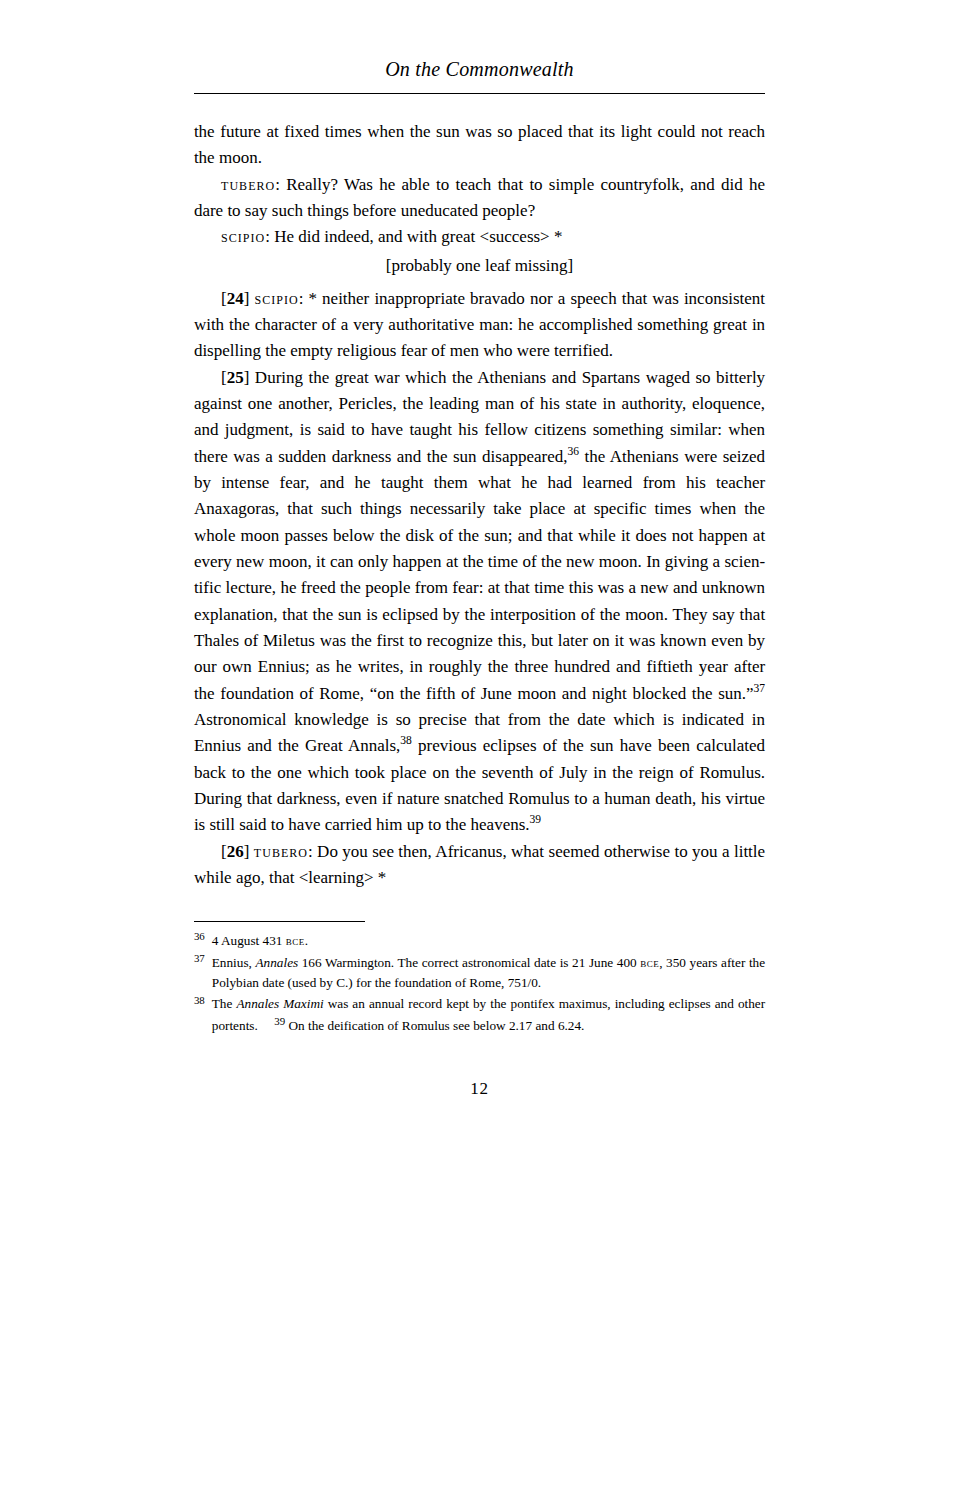On the Commonwealth
the future at fixed times when the sun was so placed that its light could not reach the moon.
tubero: Really? Was he able to teach that to simple countryfolk, and did he dare to say such things before uneducated people?
scipio: He did indeed, and with great <success> *
[probably one leaf missing]
[24] scipio: * neither inappropriate bravado nor a speech that was inconsistent with the character of a very authoritative man: he accomplished something great in dispelling the empty religious fear of men who were terrified.
[25] During the great war which the Athenians and Spartans waged so bitterly against one another, Pericles, the leading man of his state in authority, eloquence, and judgment, is said to have taught his fellow citizens something similar: when there was a sudden darkness and the sun disappeared,36 the Athenians were seized by intense fear, and he taught them what he had learned from his teacher Anaxagoras, that such things necessarily take place at specific times when the whole moon passes below the disk of the sun; and that while it does not happen at every new moon, it can only happen at the time of the new moon. In giving a scientific lecture, he freed the people from fear: at that time this was a new and unknown explanation, that the sun is eclipsed by the interposition of the moon. They say that Thales of Miletus was the first to recognize this, but later on it was known even by our own Ennius; as he writes, in roughly the three hundred and fiftieth year after the foundation of Rome, “on the fifth of June moon and night blocked the sun.”37 Astronomical knowledge is so precise that from the date which is indicated in Ennius and the Great Annals,38 previous eclipses of the sun have been calculated back to the one which took place on the seventh of July in the reign of Romulus. During that darkness, even if nature snatched Romulus to a human death, his virtue is still said to have carried him up to the heavens.39
[26] tubero: Do you see then, Africanus, what seemed otherwise to you a little while ago, that <learning> *
364 August 431 bce.
37 Ennius, Annales 166 Warmington. The correct astronomical date is 21 June 400 bce, 350 years after the Polybian date (used by C.) for the foundation of Rome, 751/0.
38 The Annales Maximi was an annual record kept by the pontifex maximus, including eclipses and other portents. 39 On the deification of Romulus see below 2.17 and 6.24.
12